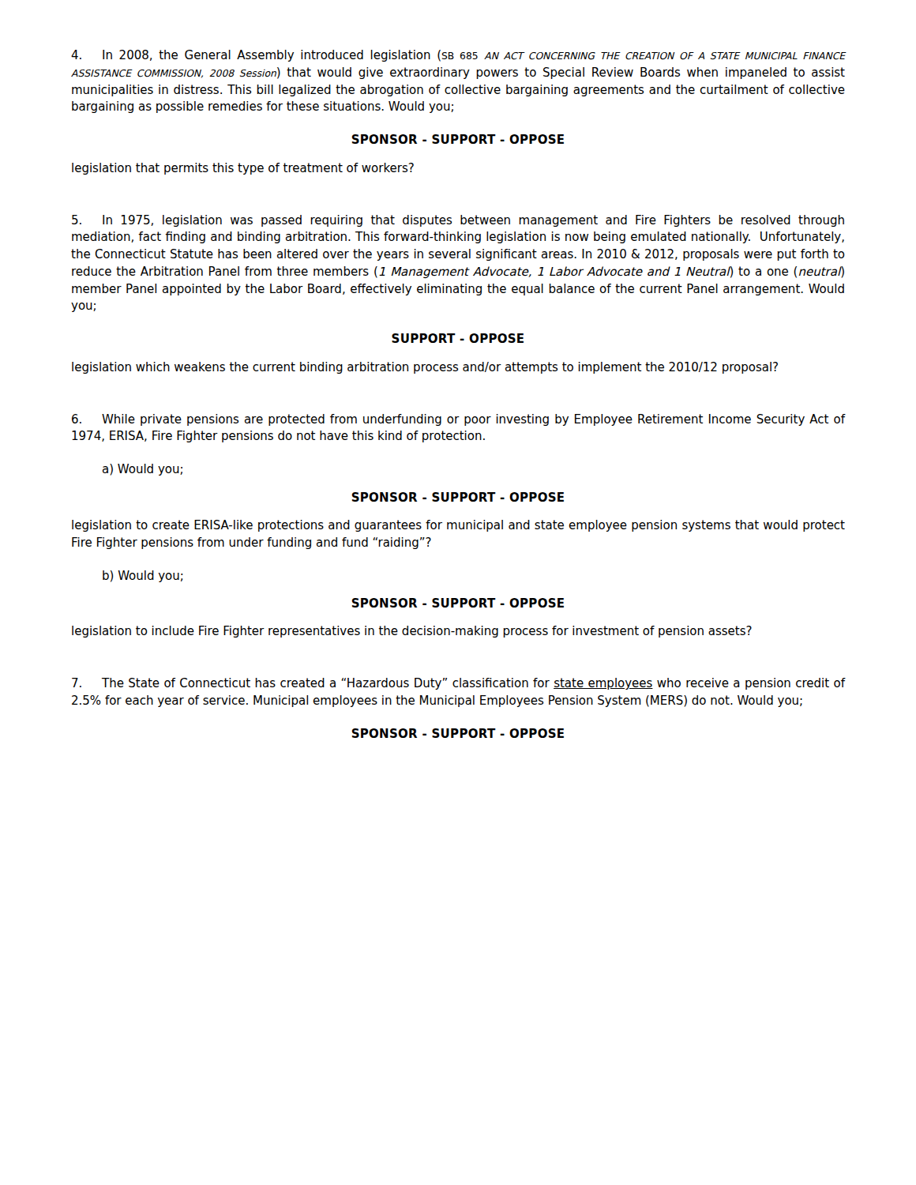4. In 2008, the General Assembly introduced legislation (SB 685 AN ACT CONCERNING THE CREATION OF A STATE MUNICIPAL FINANCE ASSISTANCE COMMISSION, 2008 Session) that would give extraordinary powers to Special Review Boards when impaneled to assist municipalities in distress. This bill legalized the abrogation of collective bargaining agreements and the curtailment of collective bargaining as possible remedies for these situations. Would you;
SPONSOR - SUPPORT - OPPOSE
legislation that permits this type of treatment of workers?
5. In 1975, legislation was passed requiring that disputes between management and Fire Fighters be resolved through mediation, fact finding and binding arbitration. This forward-thinking legislation is now being emulated nationally. Unfortunately, the Connecticut Statute has been altered over the years in several significant areas. In 2010 & 2012, proposals were put forth to reduce the Arbitration Panel from three members (1 Management Advocate, 1 Labor Advocate and 1 Neutral) to a one (neutral) member Panel appointed by the Labor Board, effectively eliminating the equal balance of the current Panel arrangement. Would you;
SUPPORT - OPPOSE
legislation which weakens the current binding arbitration process and/or attempts to implement the 2010/12 proposal?
6. While private pensions are protected from underfunding or poor investing by Employee Retirement Income Security Act of 1974, ERISA, Fire Fighter pensions do not have this kind of protection.
a) Would you;
SPONSOR - SUPPORT - OPPOSE
legislation to create ERISA-like protections and guarantees for municipal and state employee pension systems that would protect Fire Fighter pensions from under funding and fund “raiding”?
b) Would you;
SPONSOR - SUPPORT - OPPOSE
legislation to include Fire Fighter representatives in the decision-making process for investment of pension assets?
7. The State of Connecticut has created a “Hazardous Duty” classification for state employees who receive a pension credit of 2.5% for each year of service. Municipal employees in the Municipal Employees Pension System (MERS) do not. Would you;
SPONSOR - SUPPORT - OPPOSE